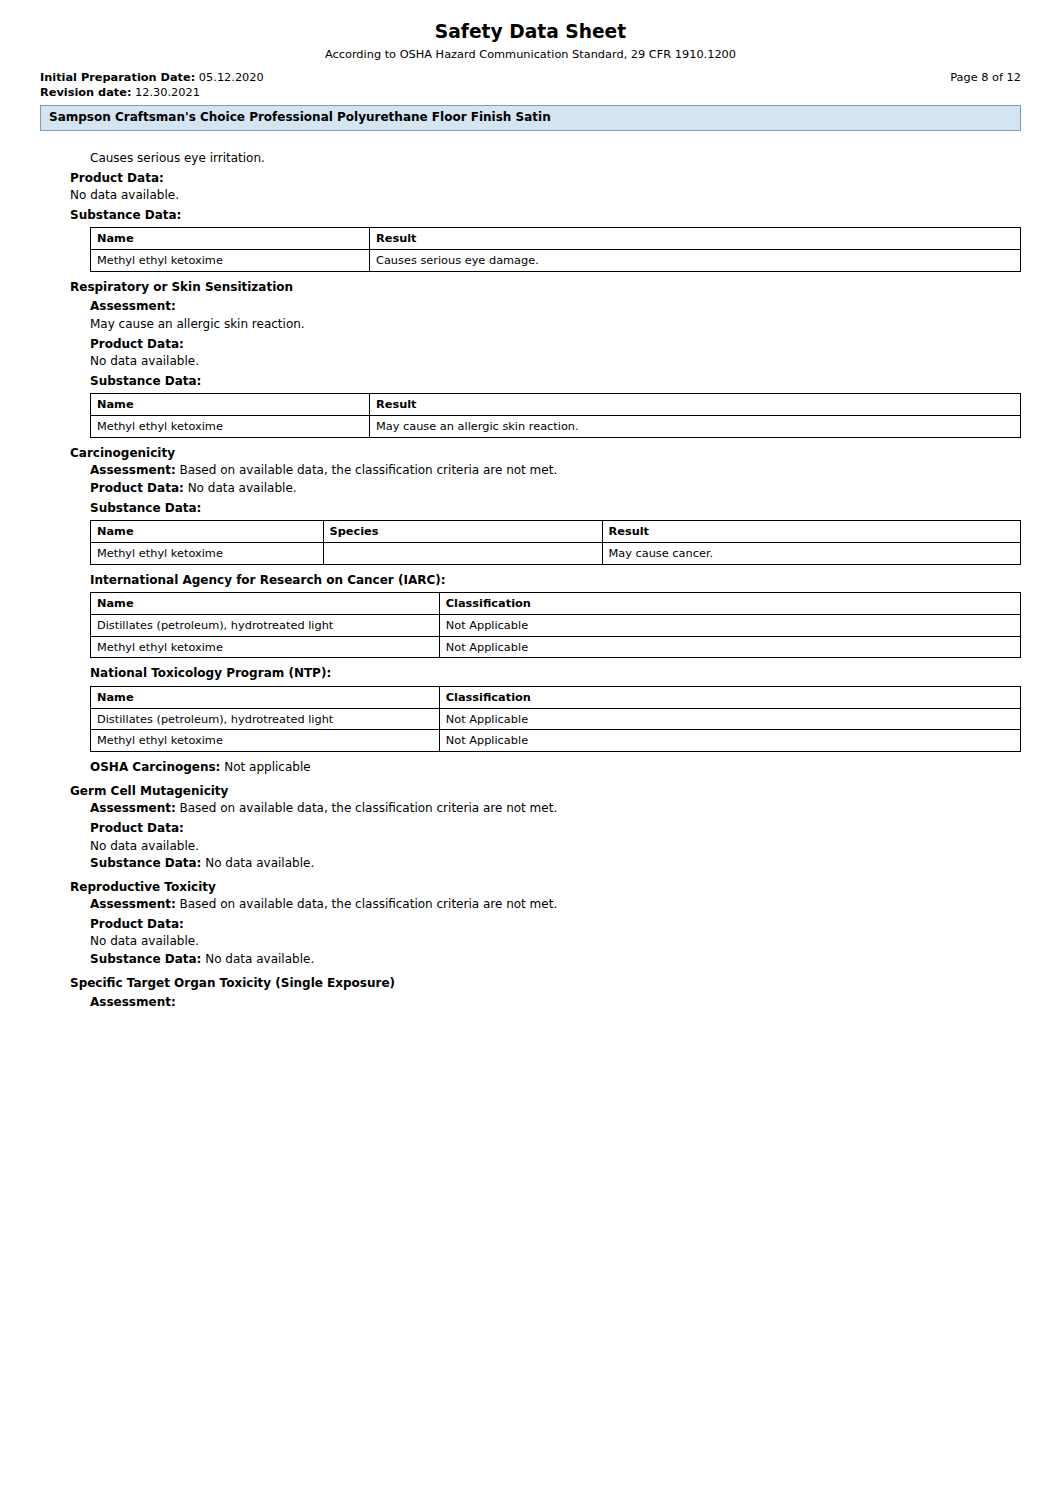Safety Data Sheet
According to OSHA Hazard Communication Standard, 29 CFR 1910.1200
Initial Preparation Date: 05.12.2020
Revision date: 12.30.2021
Page 8 of 12
Sampson Craftsman's Choice Professional Polyurethane Floor Finish Satin
Causes serious eye irritation.
Product Data:
No data available.
Substance Data:
| Name | Result |
| --- | --- |
| Methyl ethyl ketoxime | Causes serious eye damage. |
Respiratory or Skin Sensitization
Assessment:
May cause an allergic skin reaction.
Product Data:
No data available.
Substance Data:
| Name | Result |
| --- | --- |
| Methyl ethyl ketoxime | May cause an allergic skin reaction. |
Carcinogenicity
Assessment: Based on available data, the classification criteria are not met.
Product Data: No data available.
Substance Data:
| Name | Species | Result |
| --- | --- | --- |
| Methyl ethyl ketoxime | | May cause cancer. |
International Agency for Research on Cancer (IARC):
| Name | Classification |
| --- | --- |
| Distillates (petroleum), hydrotreated light | Not Applicable |
| Methyl ethyl ketoxime | Not Applicable |
National Toxicology Program (NTP):
| Name | Classification |
| --- | --- |
| Distillates (petroleum), hydrotreated light | Not Applicable |
| Methyl ethyl ketoxime | Not Applicable |
OSHA Carcinogens: Not applicable
Germ Cell Mutagenicity
Assessment: Based on available data, the classification criteria are not met.
Product Data:
No data available.
Substance Data: No data available.
Reproductive Toxicity
Assessment: Based on available data, the classification criteria are not met.
Product Data:
No data available.
Substance Data: No data available.
Specific Target Organ Toxicity (Single Exposure)
Assessment: